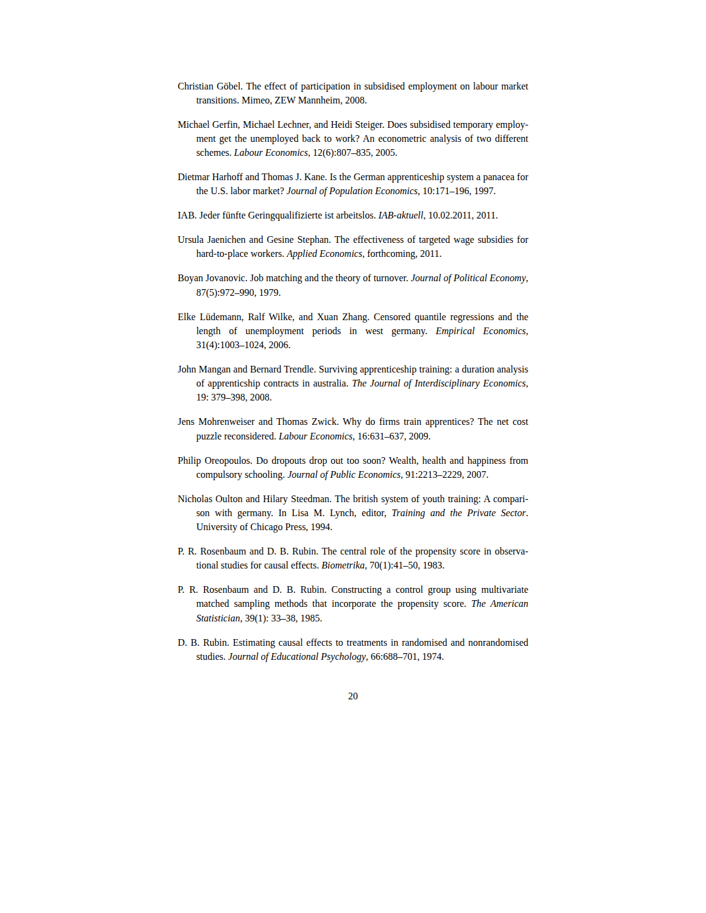Christian Göbel. The effect of participation in subsidised employment on labour market transitions. Mimeo, ZEW Mannheim, 2008.
Michael Gerfin, Michael Lechner, and Heidi Steiger. Does subsidised temporary employment get the unemployed back to work? An econometric analysis of two different schemes. Labour Economics, 12(6):807–835, 2005.
Dietmar Harhoff and Thomas J. Kane. Is the German apprenticeship system a panacea for the U.S. labor market? Journal of Population Economics, 10:171–196, 1997.
IAB. Jeder fünfte Geringqualifizierte ist arbeitslos. IAB-aktuell, 10.02.2011, 2011.
Ursula Jaenichen and Gesine Stephan. The effectiveness of targeted wage subsidies for hard-to-place workers. Applied Economics, forthcoming, 2011.
Boyan Jovanovic. Job matching and the theory of turnover. Journal of Political Economy, 87(5):972–990, 1979.
Elke Lüdemann, Ralf Wilke, and Xuan Zhang. Censored quantile regressions and the length of unemployment periods in west germany. Empirical Economics, 31(4):1003–1024, 2006.
John Mangan and Bernard Trendle. Surviving apprenticeship training: a duration analysis of apprenticship contracts in australia. The Journal of Interdisciplinary Economics, 19: 379–398, 2008.
Jens Mohrenweiser and Thomas Zwick. Why do firms train apprentices? The net cost puzzle reconsidered. Labour Economics, 16:631–637, 2009.
Philip Oreopoulos. Do dropouts drop out too soon? Wealth, health and happiness from compulsory schooling. Journal of Public Economics, 91:2213–2229, 2007.
Nicholas Oulton and Hilary Steedman. The british system of youth training: A comparison with germany. In Lisa M. Lynch, editor, Training and the Private Sector. University of Chicago Press, 1994.
P. R. Rosenbaum and D. B. Rubin. The central role of the propensity score in observational studies for causal effects. Biometrika, 70(1):41–50, 1983.
P. R. Rosenbaum and D. B. Rubin. Constructing a control group using multivariate matched sampling methods that incorporate the propensity score. The American Statistician, 39(1): 33–38, 1985.
D. B. Rubin. Estimating causal effects to treatments in randomised and nonrandomised studies. Journal of Educational Psychology, 66:688–701, 1974.
20